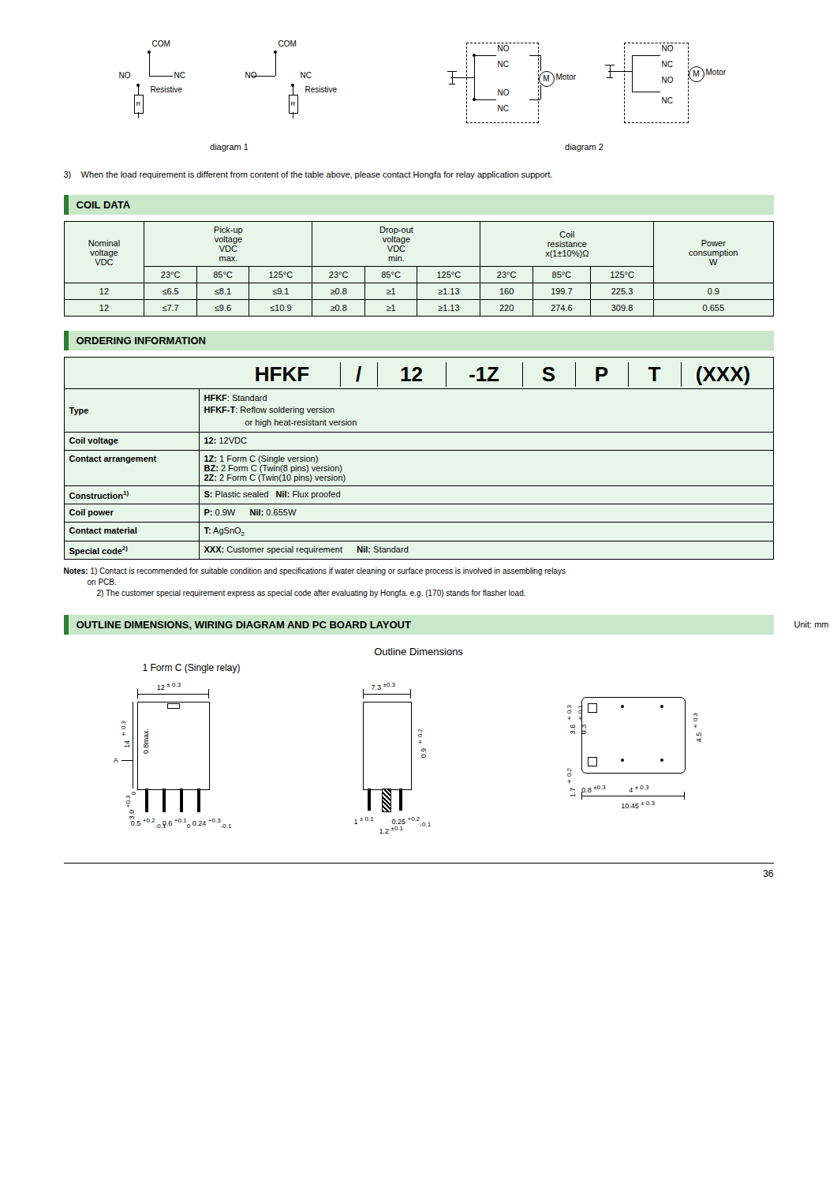COM
NO NC
R
Resistive
COM
NO NC
R
Resistive
diagram 1
NO NC NO NC
M
Motor
NO NC NO NC
M
Motor
diagram 2
3) When the load requirement is different from content of the table above, please contact Hongfa for relay application support.
COIL DATA
| Nominal voltage VDC | Pick-up voltage VDC max. | Drop-out voltage VDC min. | Coil resistance x(1±10%)Ω | Power consumption W |
| --- | --- | --- | --- | --- |
| 23°C | 85°C | 125°C | 23°C | 85°C | 125°C | 23°C | 85°C | 125°C |
| 12 | ≤6.5 | ≤8.1 | ≤9.1 | ≥0.8 | ≥1 | ≥1.13 | 160 | 199.7 | 225.3 | 0.9 |
| 12 | ≤7.7 | ≤9.6 | ≤10.9 | ≥0.8 | ≥1 | ≥1.13 | 220 | 274.6 | 309.8 | 0.655 |
ORDERING INFORMATION
HFKF / 12 -1Z S P T (XXX)
Type
HFKF: Standard
HFKF-T: Reflow soldering version
or high heat-resistant version
Coil voltage
12: 12VDC
Contact arrangement
1Z: 1 Form C (Single version)
BZ: 2 Form C (Twin(8 pins) version)
2Z: 2 Form C (Twin(10 pins) version)
Construction1)
S: Plastic sealed Nil: Flux proofed
Coil power
P: 0.9W Nil: 0.655W
Contact material
T: AgSnO2
Special code2)
XXX: Customer special requirement Nil: Standard
Notes: 1) Contact is recommended for suitable condition and specifications if water cleaning or surface process is involved in assembling relays
on PCB.
2) The customer special requirement express as special code after evaluating by Hongfa. e.g. (170) stands for flasher load.
OUTLINE DIMENSIONS, WIRING DIAGRAM AND PC BOARD LAYOUT Unit: mm
Outline Dimensions
1 Form C (Single relay)
12 ± 0.3
14 ± 0.3
0.8max. A
3.0 +0.30
0.5 +0.2-0.1 0.6 +0.10 0.24 +0.3-0.1
7.3 ±0.3
0.9 ± 0.2
1 ± 0.1 0.25 +0.2-0.1 1.2 ±0.1
3.6 ± 0.3 0.3 ± 0.1 4.5 ± 0.3 1.7 ± 0.2 0.8 ±0.3 4 ± 0.3 10.45 ± 0.3
36